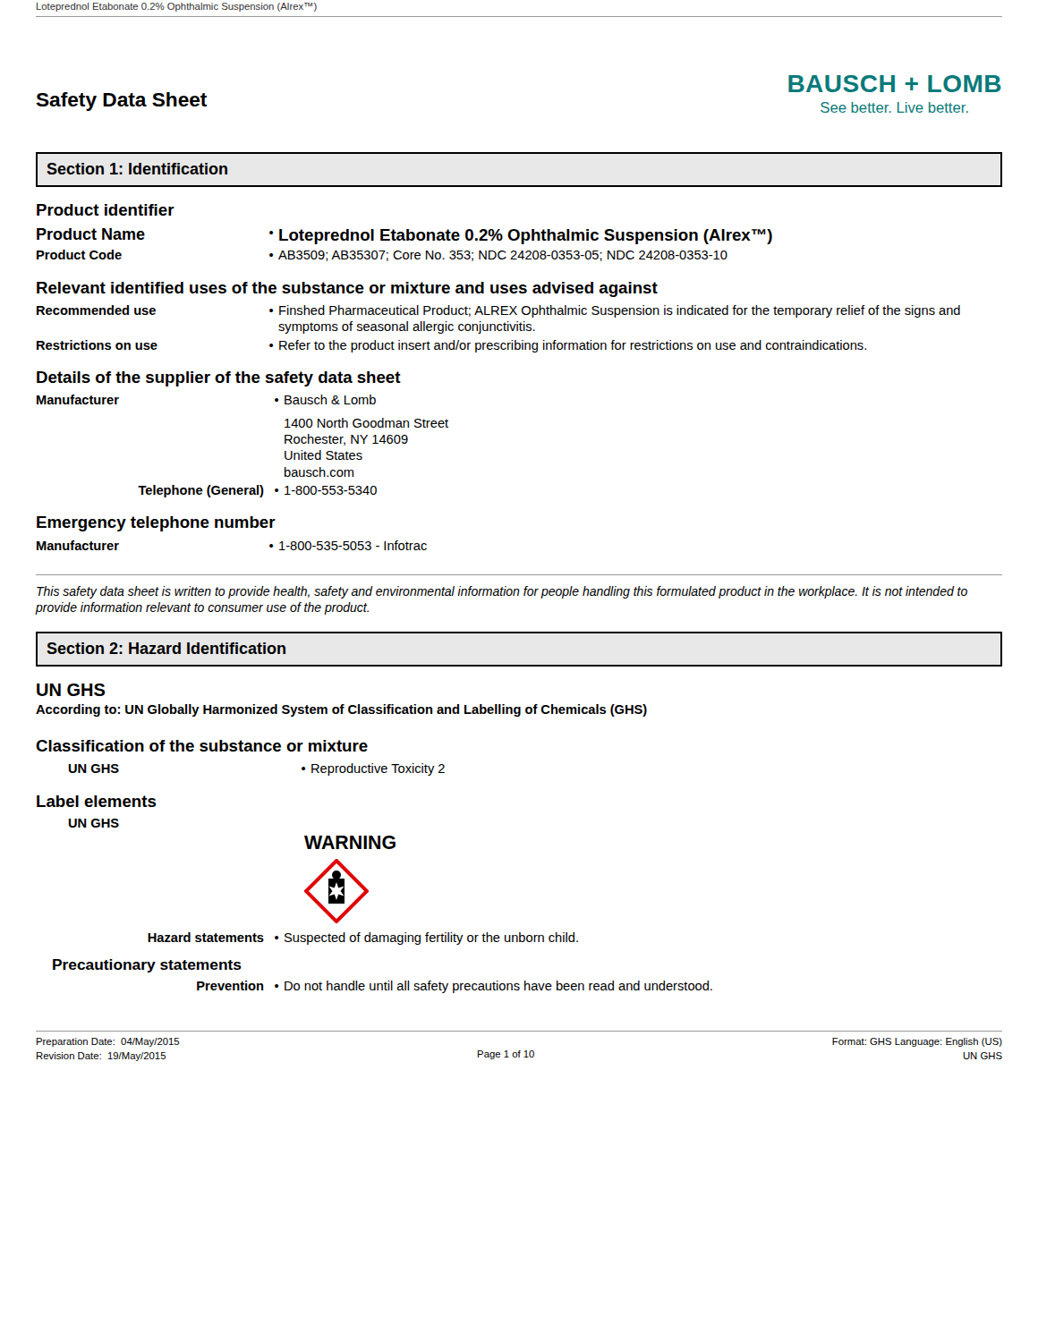Loteprednol Etabonate 0.2% Ophthalmic Suspension (Alrex™)
Safety Data Sheet
BAUSCH + LOMB
See better. Live better.
Section 1: Identification
Product identifier
| Product Name | • | Loteprednol Etabonate 0.2% Ophthalmic Suspension (Alrex™) |
| Product Code | • | AB3509; AB35307; Core No. 353; NDC 24208-0353-05; NDC 24208-0353-10 |
Relevant identified uses of the substance or mixture and uses advised against
| Recommended use | • | Finshed Pharmaceutical Product; ALREX Ophthalmic Suspension is indicated for the temporary relief of the signs and symptoms of seasonal allergic conjunctivitis. |
| Restrictions on use | • | Refer to the product insert and/or prescribing information for restrictions on use and contraindications. |
Details of the supplier of the safety data sheet
| Manufacturer | • | Bausch & Lomb |
| | | 1400 North Goodman Street Rochester, NY 14609 United States bausch.com |
| Telephone (General) | • | 1-800-553-5340 |
Emergency telephone number
| Manufacturer | • | 1-800-535-5053 - Infotrac |
This safety data sheet is written to provide health, safety and environmental information for people handling this formulated product in the workplace. It is not intended to provide information relevant to consumer use of the product.
Section 2: Hazard Identification
UN GHS
According to: UN Globally Harmonized System of Classification and Labelling of Chemicals (GHS)
Classification of the substance or mixture
| UN GHS | • | Reproductive Toxicity 2 |
Label elements
UN GHS
WARNING
| Hazard statements | • | Suspected of damaging fertility or the unborn child. |
Precautionary statements
| Prevention | • | Do not handle until all safety precautions have been read and understood. |
Preparation Date: 04/May/2015
Revision Date: 19/May/2015
Page 1 of 10
Format: GHS Language: English (US)
UN GHS